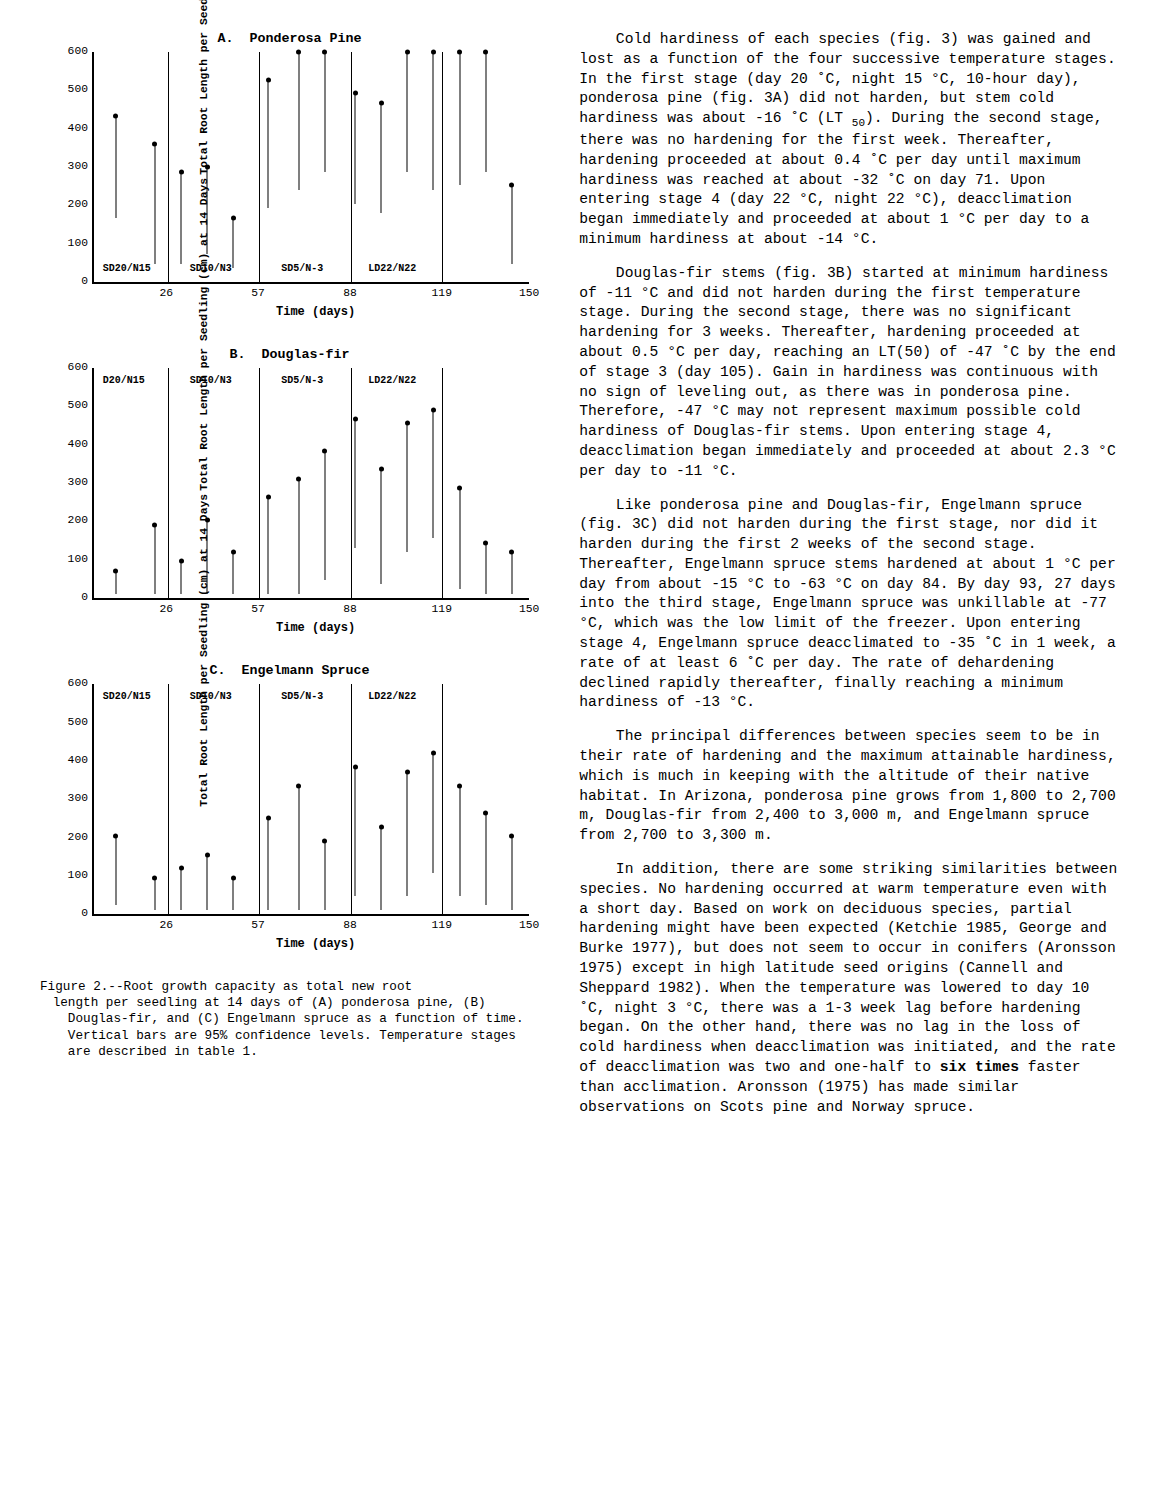A. Ponderosa Pine
Total Root Length per Seedling (cm) at 14 Days
600 500 400 300 200 100 0
SD20/N15
SD10/N3
SD5/N-3
LD22/N22
26 57 88 119 150
Time (days)
B. Douglas-fir
Total Root Length per Seedling (cm) at 14 Days
600 500 400 300 200 100 0
D20/N15
SD10/N3
SD5/N-3
LD22/N22
26 57 88 119 150
Time (days)
C. Engelmann Spruce
Total Root Length per Seedling (cm) at 14 Days
600 500 400 300 200 100 0
SD20/N15
SD10/N3
SD5/N-3
LD22/N22
26 57 88 119 150
Time (days)
Figure 2.--Root growth capacity as total new root length per seedling at 14 days of (A) ponderosa pine, (B) Douglas-fir, and (C) Engelmann spruce as a function of time. Vertical bars are 95% confidence levels. Temperature stages are described in table 1.
Cold hardiness of each species (fig. 3) was gained and lost as a function of the four successive temperature stages. In the first stage (day 20 ˚C, night 15 °C, 10-hour day), ponderosa pine (fig. 3A) did not harden, but stem cold hardiness was about -16 ˚C (LT 50). During the second stage, there was no hardening for the first week. Thereafter, hardening proceeded at about 0.4 ˚C per day until maximum hardiness was reached at about -32 ˚C on day 71. Upon entering stage 4 (day 22 °C, night 22 °C), deacclimation began immediately and proceeded at about 1 °C per day to a minimum hardiness at about -14 °C.
Douglas-fir stems (fig. 3B) started at minimum hardiness of -11 °C and did not harden during the first temperature stage. During the second stage, there was no significant hardening for 3 weeks. Thereafter, hardening proceeded at about 0.5 °C per day, reaching an LT(50) of -47 ˚C by the end of stage 3 (day 105). Gain in hardiness was continuous with no sign of leveling out, as there was in ponderosa pine. Therefore, -47 °C may not represent maximum possible cold hardiness of Douglas-fir stems. Upon entering stage 4, deacclimation began immediately and proceeded at about 2.3 °C per day to -11 °C.
Like ponderosa pine and Douglas-fir, Engelmann spruce (fig. 3C) did not harden during the first stage, nor did it harden during the first 2 weeks of the second stage. Thereafter, Engelmann spruce stems hardened at about 1 °C per day from about -15 °C to -63 °C on day 84. By day 93, 27 days into the third stage, Engelmann spruce was unkillable at -77 °C, which was the low limit of the freezer. Upon entering stage 4, Engelmann spruce deacclimated to -35 ˚C in 1 week, a rate of at least 6 ˚C per day. The rate of dehardening declined rapidly thereafter, finally reaching a minimum hardiness of -13 °C.
The principal differences between species seem to be in their rate of hardening and the maximum attainable hardiness, which is much in keeping with the altitude of their native habitat. In Arizona, ponderosa pine grows from 1,800 to 2,700 m, Douglas-fir from 2,400 to 3,000 m, and Engelmann spruce from 2,700 to 3,300 m.
In addition, there are some striking similarities between species. No hardening occurred at warm temperature even with a short day. Based on work on deciduous species, partial hardening might have been expected (Ketchie 1985, George and Burke 1977), but does not seem to occur in conifers (Aronsson 1975) except in high latitude seed origins (Cannell and Sheppard 1982). When the temperature was lowered to day 10 ˚C, night 3 °C, there was a 1-3 week lag before hardening began. On the other hand, there was no lag in the loss of cold hardiness when deacclimation was initiated, and the rate of deacclimation was two and one-half to six times faster than acclimation. Aronsson (1975) has made similar observations on Scots pine and Norway spruce.